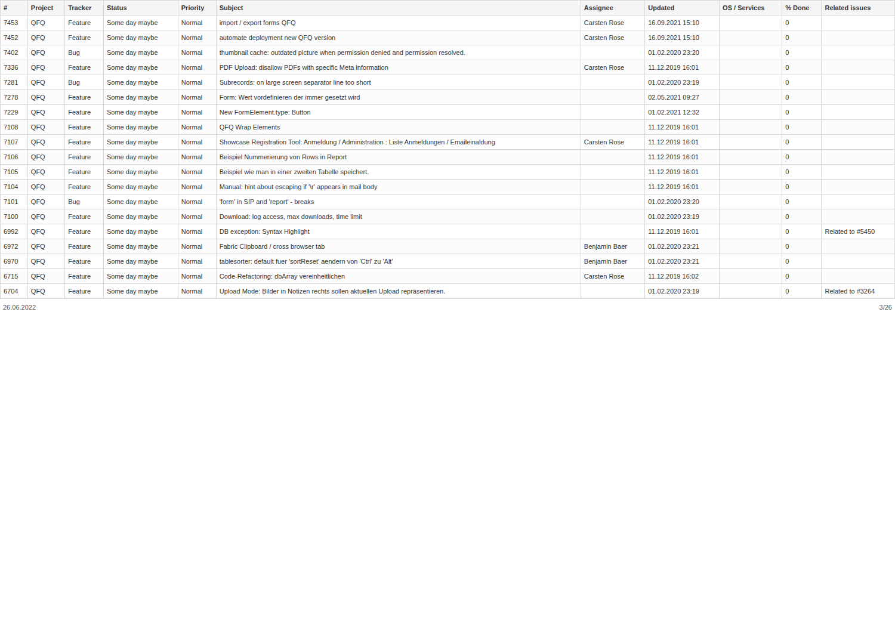| # | Project | Tracker | Status | Priority | Subject | Assignee | Updated | OS / Services | % Done | Related issues |
| --- | --- | --- | --- | --- | --- | --- | --- | --- | --- | --- |
| 7453 | QFQ | Feature | Some day maybe | Normal | import / export forms QFQ | Carsten Rose | 16.09.2021 15:10 | | 0 | |
| 7452 | QFQ | Feature | Some day maybe | Normal | automate deployment new QFQ version | Carsten Rose | 16.09.2021 15:10 | | 0 | |
| 7402 | QFQ | Bug | Some day maybe | Normal | thumbnail cache: outdated picture when permission denied and permission resolved. | | 01.02.2020 23:20 | | 0 | |
| 7336 | QFQ | Feature | Some day maybe | Normal | PDF Upload: disallow PDFs with specific Meta information | Carsten Rose | 11.12.2019 16:01 | | 0 | |
| 7281 | QFQ | Bug | Some day maybe | Normal | Subrecords: on large screen separator line too short | | 01.02.2020 23:19 | | 0 | |
| 7278 | QFQ | Feature | Some day maybe | Normal | Form: Wert vordefinieren der immer gesetzt wird | | 02.05.2021 09:27 | | 0 | |
| 7229 | QFQ | Feature | Some day maybe | Normal | New FormElement.type: Button | | 01.02.2021 12:32 | | 0 | |
| 7108 | QFQ | Feature | Some day maybe | Normal | QFQ Wrap Elements | | 11.12.2019 16:01 | | 0 | |
| 7107 | QFQ | Feature | Some day maybe | Normal | Showcase Registration Tool: Anmeldung / Administration : Liste Anmeldungen / Emaileinaldung | Carsten Rose | 11.12.2019 16:01 | | 0 | |
| 7106 | QFQ | Feature | Some day maybe | Normal | Beispiel Nummerierung von Rows in Report | | 11.12.2019 16:01 | | 0 | |
| 7105 | QFQ | Feature | Some day maybe | Normal | Beispiel wie man in einer zweiten Tabelle speichert. | | 11.12.2019 16:01 | | 0 | |
| 7104 | QFQ | Feature | Some day maybe | Normal | Manual: hint about escaping if '\r' appears in mail body | | 11.12.2019 16:01 | | 0 | |
| 7101 | QFQ | Bug | Some day maybe | Normal | 'form' in SIP and 'report' - breaks | | 01.02.2020 23:20 | | 0 | |
| 7100 | QFQ | Feature | Some day maybe | Normal | Download: log access, max downloads, time limit | | 01.02.2020 23:19 | | 0 | |
| 6992 | QFQ | Feature | Some day maybe | Normal | DB exception: Syntax Highlight | | 11.12.2019 16:01 | | 0 | Related to #5450 |
| 6972 | QFQ | Feature | Some day maybe | Normal | Fabric Clipboard / cross browser tab | Benjamin Baer | 01.02.2020 23:21 | | 0 | |
| 6970 | QFQ | Feature | Some day maybe | Normal | tablesorter: default fuer 'sortReset' aendern von 'Ctrl' zu 'Alt' | Benjamin Baer | 01.02.2020 23:21 | | 0 | |
| 6715 | QFQ | Feature | Some day maybe | Normal | Code-Refactoring: dbArray vereinheitlichen | Carsten Rose | 11.12.2019 16:02 | | 0 | |
| 6704 | QFQ | Feature | Some day maybe | Normal | Upload Mode: Bilder in Notizen rechts sollen aktuellen Upload repräsentieren. | | 01.02.2020 23:19 | | 0 | Related to #3264 |
26.06.2022 3/26